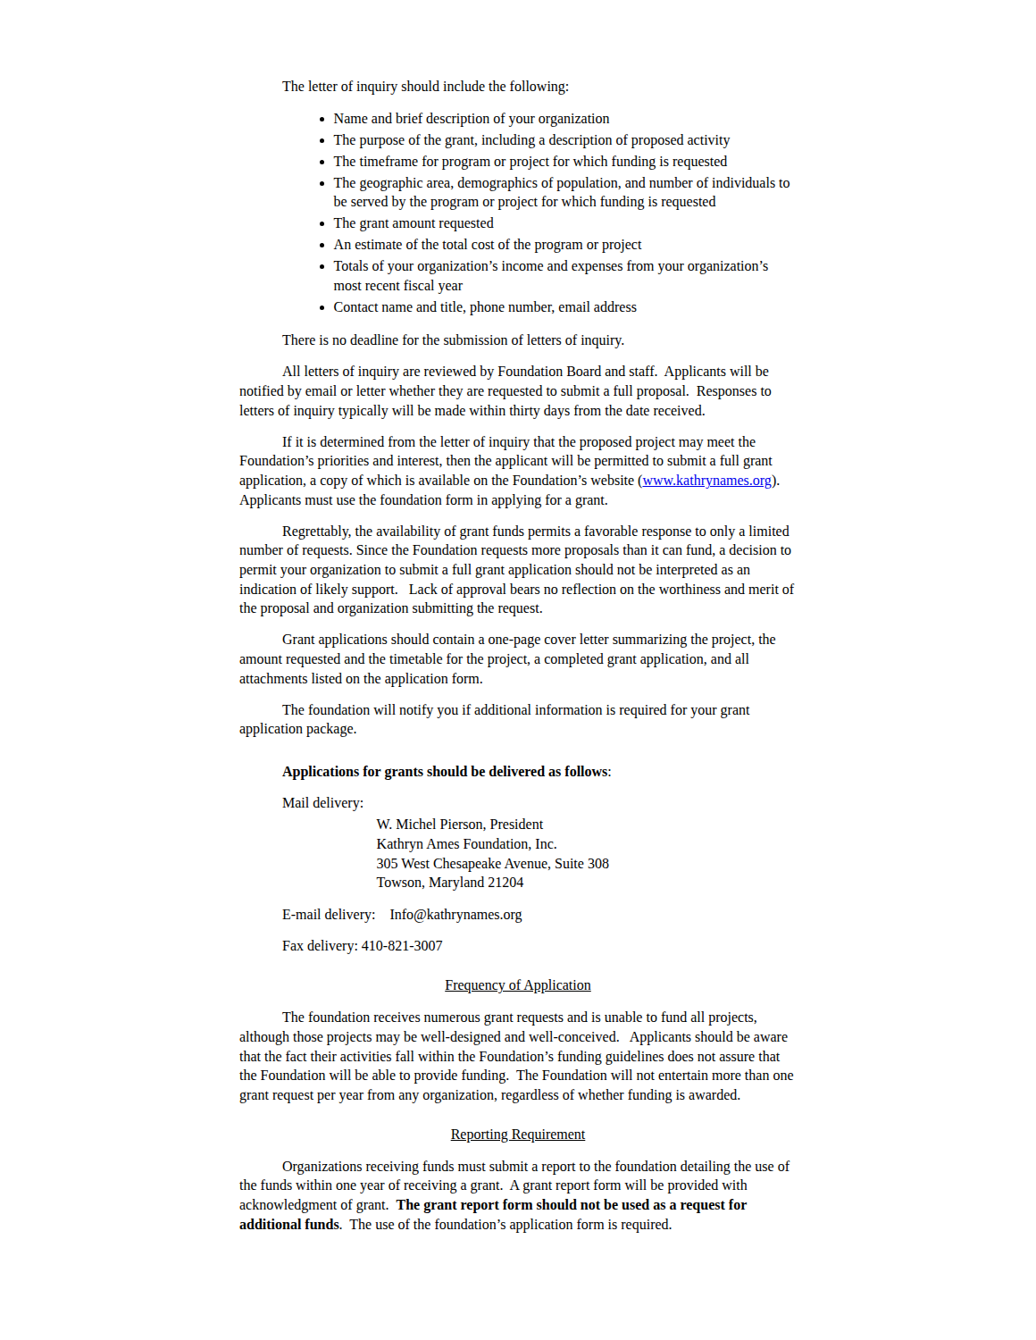The letter of inquiry should include the following:
Name and brief description of your organization
The purpose of the grant, including a description of proposed activity
The timeframe for program or project for which funding is requested
The geographic area, demographics of population, and number of individuals to be served by the program or project for which funding is requested
The grant amount requested
An estimate of the total cost of the program or project
Totals of your organization’s income and expenses from your organization’s most recent fiscal year
Contact name and title, phone number, email address
There is no deadline for the submission of letters of inquiry.
All letters of inquiry are reviewed by Foundation Board and staff. Applicants will be notified by email or letter whether they are requested to submit a full proposal. Responses to letters of inquiry typically will be made within thirty days from the date received.
If it is determined from the letter of inquiry that the proposed project may meet the Foundation’s priorities and interest, then the applicant will be permitted to submit a full grant application, a copy of which is available on the Foundation’s website (www.kathrynames.org). Applicants must use the foundation form in applying for a grant.
Regrettably, the availability of grant funds permits a favorable response to only a limited number of requests. Since the Foundation requests more proposals than it can fund, a decision to permit your organization to submit a full grant application should not be interpreted as an indication of likely support. Lack of approval bears no reflection on the worthiness and merit of the proposal and organization submitting the request.
Grant applications should contain a one-page cover letter summarizing the project, the amount requested and the timetable for the project, a completed grant application, and all attachments listed on the application form.
The foundation will notify you if additional information is required for your grant application package.
Applications for grants should be delivered as follows:
Mail delivery:
W. Michel Pierson, President
Kathryn Ames Foundation, Inc.
305 West Chesapeake Avenue, Suite 308
Towson, Maryland 21204
E-mail delivery: Info@kathrynames.org
Fax delivery: 410-821-3007
Frequency of Application
The foundation receives numerous grant requests and is unable to fund all projects, although those projects may be well-designed and well-conceived. Applicants should be aware that the fact their activities fall within the Foundation’s funding guidelines does not assure that the Foundation will be able to provide funding. The Foundation will not entertain more than one grant request per year from any organization, regardless of whether funding is awarded.
Reporting Requirement
Organizations receiving funds must submit a report to the foundation detailing the use of the funds within one year of receiving a grant. A grant report form will be provided with acknowledgment of grant. The grant report form should not be used as a request for additional funds. The use of the foundation’s application form is required.